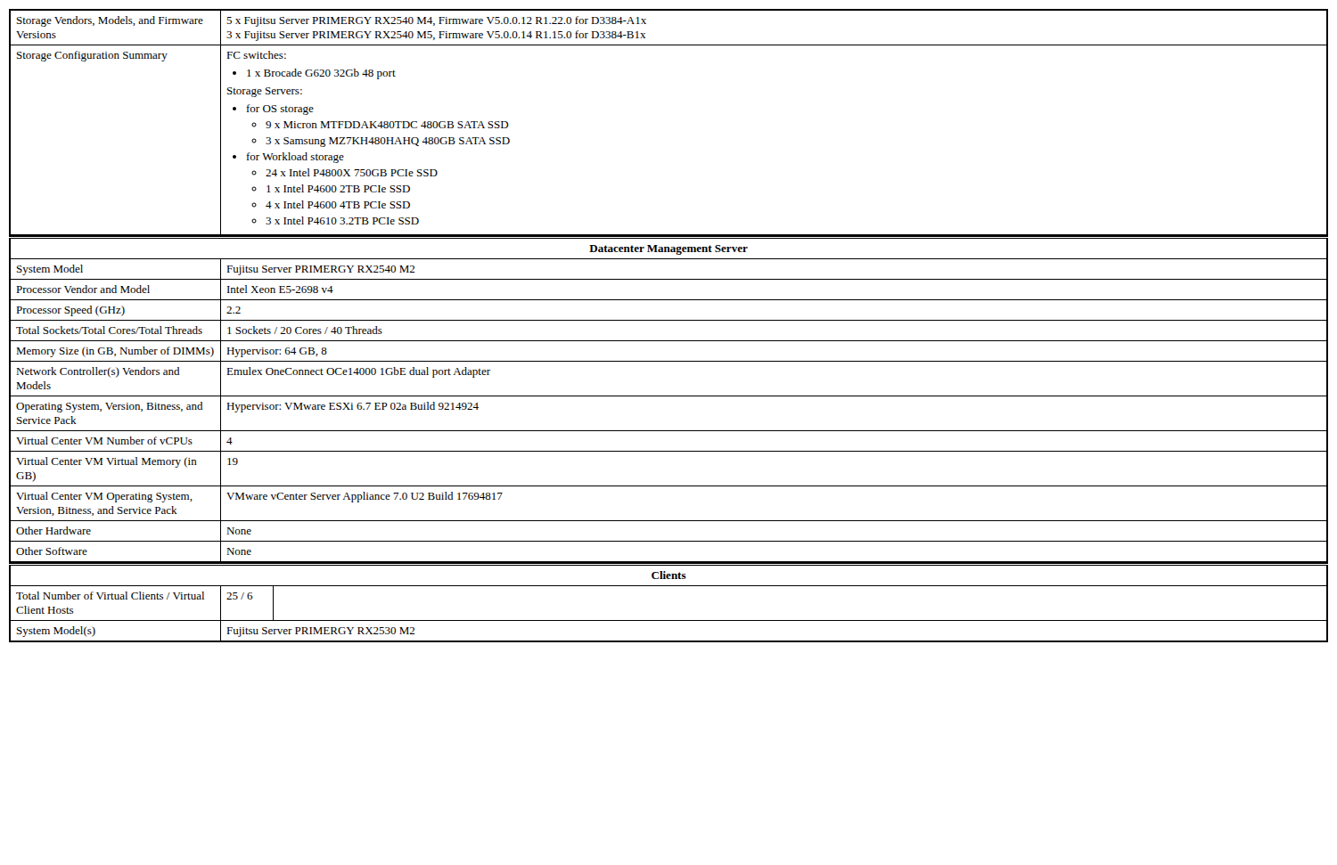| Storage Vendors, Models, and Firmware Versions | 5 x Fujitsu Server PRIMERGY RX2540 M4, Firmware V5.0.0.12 R1.22.0 for D3384-A1x 3 x Fujitsu Server PRIMERGY RX2540 M5, Firmware V5.0.0.14 R1.15.0 for D3384-B1x |
| Storage Configuration Summary | FC switches: 1 x Brocade G620 32Gb 48 port Storage Servers: for OS storage 9 x Micron MTFDDAK480TDC 480GB SATA SSD 3 x Samsung MZ7KH480HAHQ 480GB SATA SSD for Workload storage 24 x Intel P4800X 750GB PCIe SSD 1 x Intel P4600 2TB PCIe SSD 4 x Intel P4600 4TB PCIe SSD 3 x Intel P4610 3.2TB PCIe SSD |
| Datacenter Management Server |
| System Model | Fujitsu Server PRIMERGY RX2540 M2 |
| Processor Vendor and Model | Intel Xeon E5-2698 v4 |
| Processor Speed (GHz) | 2.2 |
| Total Sockets/Total Cores/Total Threads | 1 Sockets / 20 Cores / 40 Threads |
| Memory Size (in GB, Number of DIMMs) | Hypervisor: 64 GB, 8 |
| Network Controller(s) Vendors and Models | Emulex OneConnect OCe14000 1GbE dual port Adapter |
| Operating System, Version, Bitness, and Service Pack | Hypervisor: VMware ESXi 6.7 EP 02a Build 9214924 |
| Virtual Center VM Number of vCPUs | 4 |
| Virtual Center VM Virtual Memory (in GB) | 19 |
| Virtual Center VM Operating System, Version, Bitness, and Service Pack | VMware vCenter Server Appliance 7.0 U2 Build 17694817 |
| Other Hardware | None |
| Other Software | None |
| Clients |
| Total Number of Virtual Clients / Virtual Client Hosts | 25 / 6 | |
| System Model(s) | Fujitsu Server PRIMERGY RX2530 M2 |